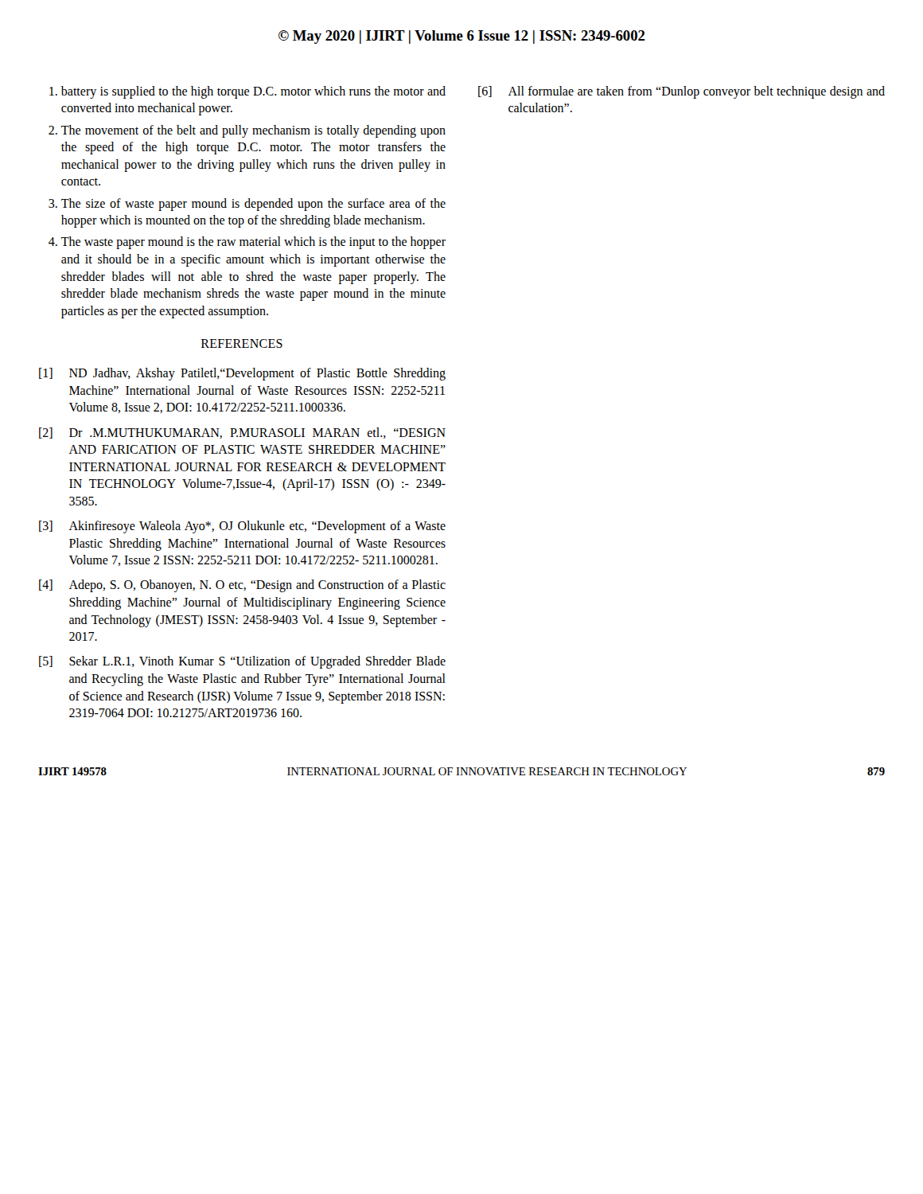© May 2020 | IJIRT | Volume 6 Issue 12 | ISSN: 2349-6002
battery is supplied to the high torque D.C. motor which runs the motor and converted into mechanical power.
The movement of the belt and pully mechanism is totally depending upon the speed of the high torque D.C. motor. The motor transfers the mechanical power to the driving pulley which runs the driven pulley in contact.
The size of waste paper mound is depended upon the surface area of the hopper which is mounted on the top of the shredding blade mechanism.
The waste paper mound is the raw material which is the input to the hopper and it should be in a specific amount which is important otherwise the shredder blades will not able to shred the waste paper properly. The shredder blade mechanism shreds the waste paper mound in the minute particles as per the expected assumption.
REFERENCES
[1] ND Jadhav, Akshay Patiletl,“Development of Plastic Bottle Shredding Machine” International Journal of Waste Resources ISSN: 2252-5211 Volume 8, Issue 2, DOI: 10.4172/2252-5211.1000336.
[2] Dr .M.MUTHUKUMARAN, P.MURASOLI MARAN etl., “DESIGN AND FARICATION OF PLASTIC WASTE SHREDDER MACHINE” INTERNATIONAL JOURNAL FOR RESEARCH & DEVELOPMENT IN TECHNOLOGY Volume-7,Issue-4, (April-17) ISSN (O) :- 2349-3585.
[3] Akinfiresoye Waleola Ayo*, OJ Olukunle etc, “Development of a Waste Plastic Shredding Machine” International Journal of Waste Resources Volume 7, Issue 2 ISSN: 2252-5211 DOI: 10.4172/2252- 5211.1000281.
[4] Adepo, S. O, Obanoyen, N. O etc, “Design and Construction of a Plastic Shredding Machine” Journal of Multidisciplinary Engineering Science and Technology (JMEST) ISSN: 2458-9403 Vol. 4 Issue 9, September - 2017.
[5] Sekar L.R.1, Vinoth Kumar S “Utilization of Upgraded Shredder Blade and Recycling the Waste Plastic and Rubber Tyre” International Journal of Science and Research (IJSR) Volume 7 Issue 9, September 2018 ISSN: 2319-7064 DOI: 10.21275/ART2019736 160.
[6] All formulae are taken from “Dunlop conveyor belt technique design and calculation”.
IJIRT 149578 INTERNATIONAL JOURNAL OF INNOVATIVE RESEARCH IN TECHNOLOGY 879